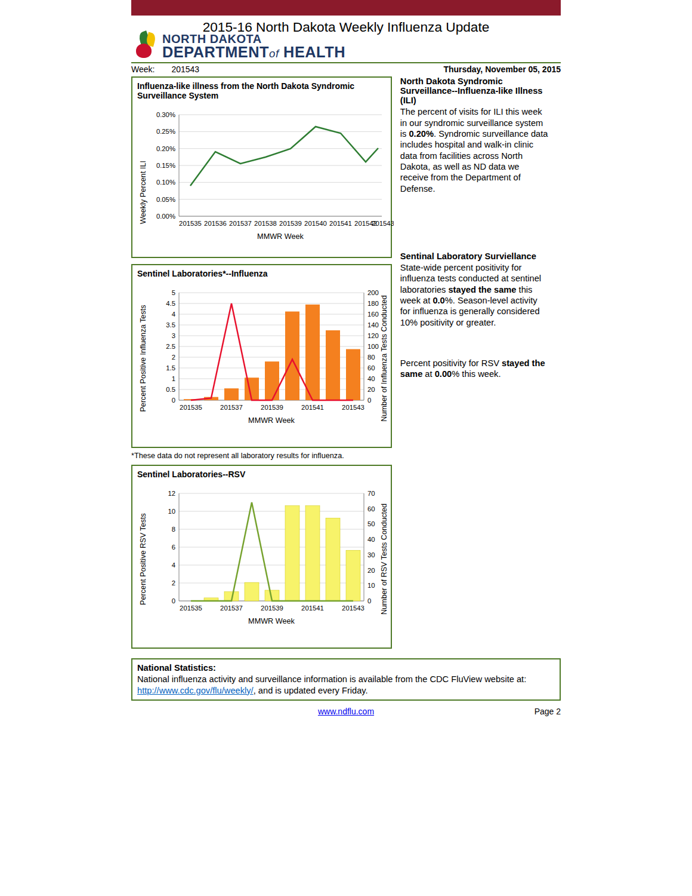2015-16 North Dakota Weekly Influenza Update
NORTH DAKOTA
DEPARTMENTof HEALTH
Week: 201543
Thursday, November 05, 2015
Influenza-like illness from the North Dakota Syndromic Surveillance System
Weekly Percent ILI 0.00% 0.05% 0.10% 0.15% 0.20% 0.25% 0.30% 201535 201536 201537 201538 201539 201540 201541 201542 201543 MMWR Week
Sentinel Laboratories*--Influenza
Percent Positive Influenza Tests Number of Influenza Tests Conducted 0 0.5 1 1.5 2 2.5 3 3.5 4 4.5 5 0 20 40 60 80 100 120 140 160 180 200 201535 201537 201539 201541 201543 MMWR Week
*These data do not represent all laboratory results for influenza.
Sentinel Laboratories--RSV
Percent Positive RSV Tests Number of RSV Tests Conducted 0 2 4 6 8 10 12 0 10 20 30 40 50 60 70 201535 201537 201539 201541 201543 MMWR Week
North Dakota Syndromic Surveillance--Influenza-like Illness (ILI)
The percent of visits for ILI this week in our syndromic surveillance system is 0.20%. Syndromic surveillance data includes hospital and walk-in clinic data from facilities across North Dakota, as well as ND data we receive from the Department of Defense.
Sentinal Laboratory Surviellance
State-wide percent positivity for influenza tests conducted at sentinel laboratories stayed the same this week at 0.0%. Season-level activity for influenza is generally considered 10% positivity or greater.
Percent positivity for RSV stayed the same at 0.00% this week.
National Statistics:
National influenza activity and surveillance information is available from the CDC FluView website at:
http://www.cdc.gov/flu/weekly/, and is updated every Friday.
www.ndflu.com Page 2